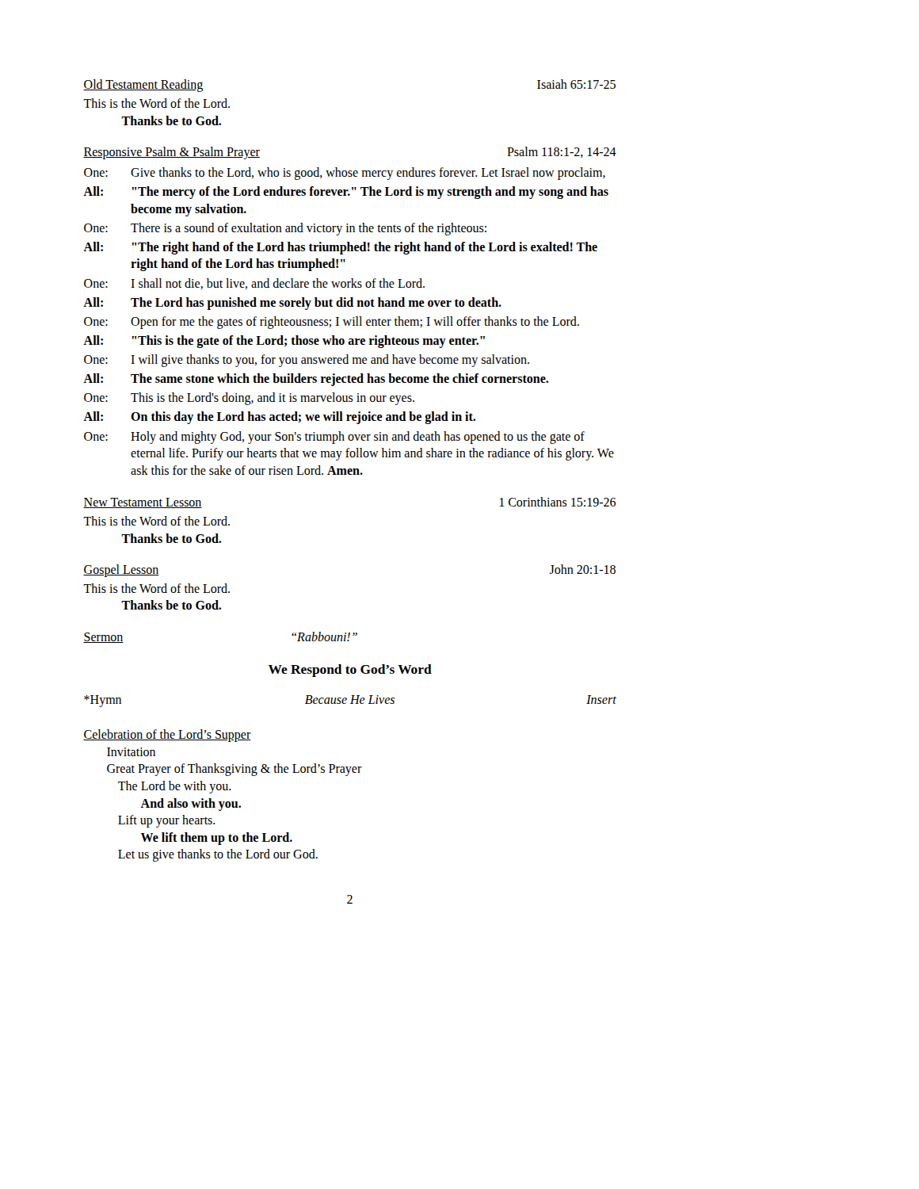Old Testament Reading Isaiah 65:17-25
This is the Word of the Lord.Thanks be to God.
Responsive Psalm & Psalm Prayer Psalm 118:1-2, 14-24
| One: | Give thanks to the Lord, who is good, whose mercy endures forever. Let Israel now proclaim, |
| All: | "The mercy of the Lord endures forever." The Lord is my strength and my song and has become my salvation. |
| One: | There is a sound of exultation and victory in the tents of the righteous: |
| All: | "The right hand of the Lord has triumphed! the right hand of the Lord is exalted! The right hand of the Lord has triumphed!" |
| One: | I shall not die, but live, and declare the works of the Lord. |
| All: | The Lord has punished me sorely but did not hand me over to death. |
| One: | Open for me the gates of righteousness; I will enter them; I will offer thanks to the Lord. |
| All: | "This is the gate of the Lord; those who are righteous may enter." |
| One: | I will give thanks to you, for you answered me and have become my salvation. |
| All: | The same stone which the builders rejected has become the chief cornerstone. |
| One: | This is the Lord's doing, and it is marvelous in our eyes. |
| All: | On this day the Lord has acted; we will rejoice and be glad in it. |
| One: | Holy and mighty God, your Son's triumph over sin and death has opened to us the gate of eternal life. Purify our hearts that we may follow him and share in the radiance of his glory. We ask this for the sake of our risen Lord. Amen. |
New Testament Lesson 1 Corinthians 15:19-26
This is the Word of the Lord.Thanks be to God.
Gospel Lesson John 20:1-18
This is the Word of the Lord.Thanks be to God.
Sermon “Rabbouni!”
We Respond to God’s Word
*Hymn Because He Lives Insert
Celebration of the Lord’s Supper
Invitation
Great Prayer of Thanksgiving & the Lord’s Prayer
The Lord be with you.
And also with you.
Lift up your hearts.
We lift them up to the Lord.
Let us give thanks to the Lord our God.
2